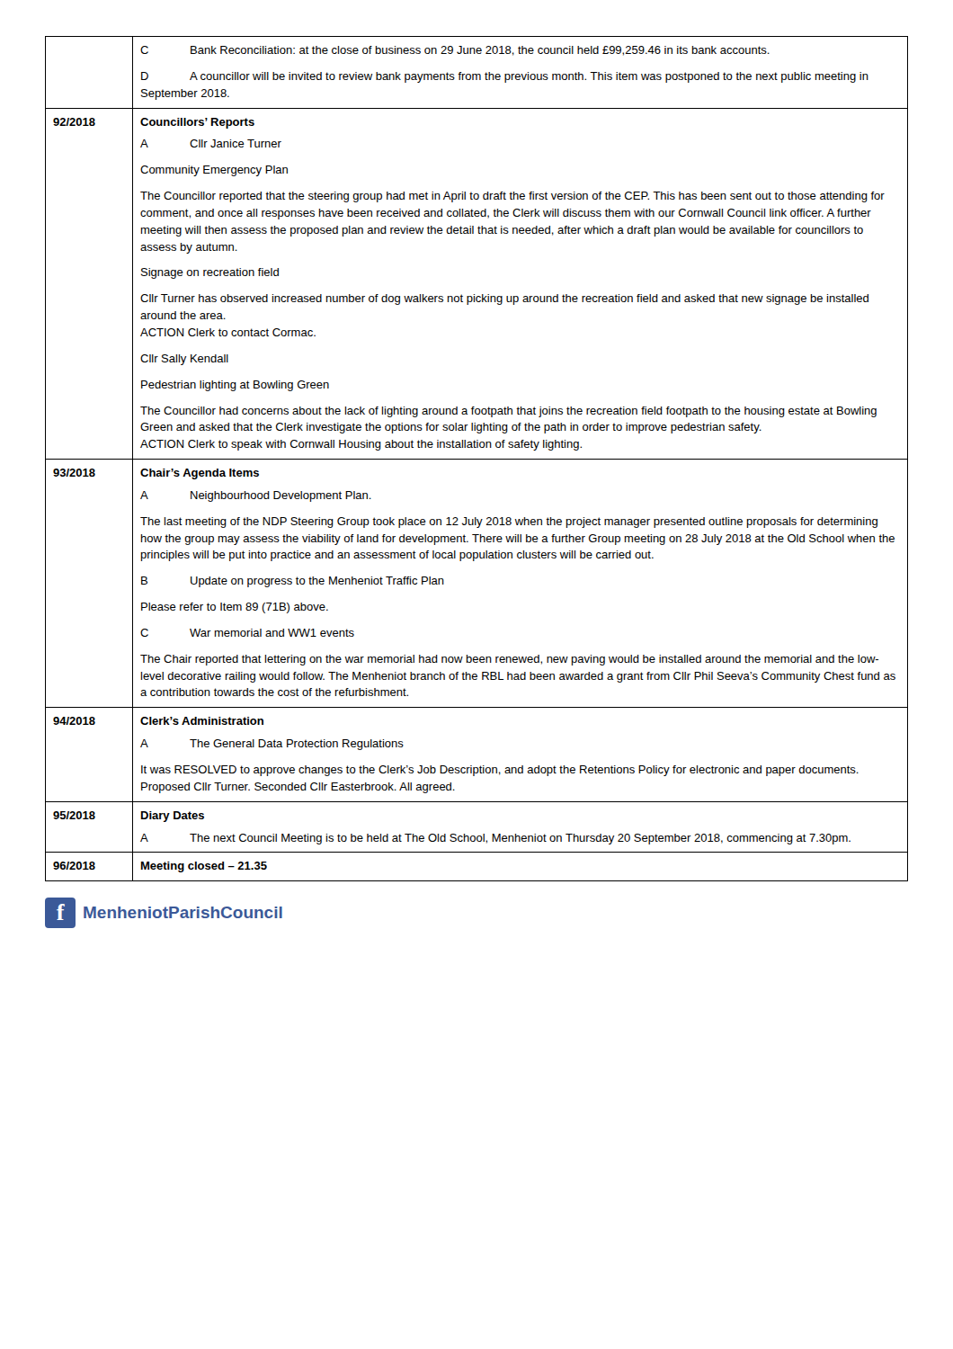| | C Bank Reconciliation: at the close of business on 29 June 2018, the council held £99,259.46 in its bank accounts. D A councillor will be invited to review bank payments from the previous month. This item was postponed to the next public meeting in September 2018. |
| 92/2018 | Councillors’ Reports A Cllr Janice Turner Community Emergency Plan The Councillor reported that the steering group had met in April to draft the first version of the CEP. This has been sent out to those attending for comment, and once all responses have been received and collated, the Clerk will discuss them with our Cornwall Council link officer. A further meeting will then assess the proposed plan and review the detail that is needed, after which a draft plan would be available for councillors to assess by autumn. Signage on recreation field Cllr Turner has observed increased number of dog walkers not picking up around the recreation field and asked that new signage be installed around the area. ACTION Clerk to contact Cormac. Cllr Sally Kendall Pedestrian lighting at Bowling Green The Councillor had concerns about the lack of lighting around a footpath that joins the recreation field footpath to the housing estate at Bowling Green and asked that the Clerk investigate the options for solar lighting of the path in order to improve pedestrian safety. ACTION Clerk to speak with Cornwall Housing about the installation of safety lighting. |
| 93/2018 | Chair’s Agenda Items A Neighbourhood Development Plan. The last meeting of the NDP Steering Group took place on 12 July 2018 when the project manager presented outline proposals for determining how the group may assess the viability of land for development. There will be a further Group meeting on 28 July 2018 at the Old School when the principles will be put into practice and an assessment of local population clusters will be carried out. B Update on progress to the Menheniot Traffic Plan Please refer to Item 89 (71B) above. C War memorial and WW1 events The Chair reported that lettering on the war memorial had now been renewed, new paving would be installed around the memorial and the low-level decorative railing would follow. The Menheniot branch of the RBL had been awarded a grant from Cllr Phil Seeva’s Community Chest fund as a contribution towards the cost of the refurbishment. |
| 94/2018 | Clerk’s Administration A The General Data Protection Regulations It was RESOLVED to approve changes to the Clerk’s Job Description, and adopt the Retentions Policy for electronic and paper documents. Proposed Cllr Turner. Seconded Cllr Easterbrook. All agreed. |
| 95/2018 | Diary Dates A The next Council Meeting is to be held at The Old School, Menheniot on Thursday 20 September 2018, commencing at 7.30pm. |
| 96/2018 | Meeting closed – 21.35 |
f
MenheniotParishCouncil